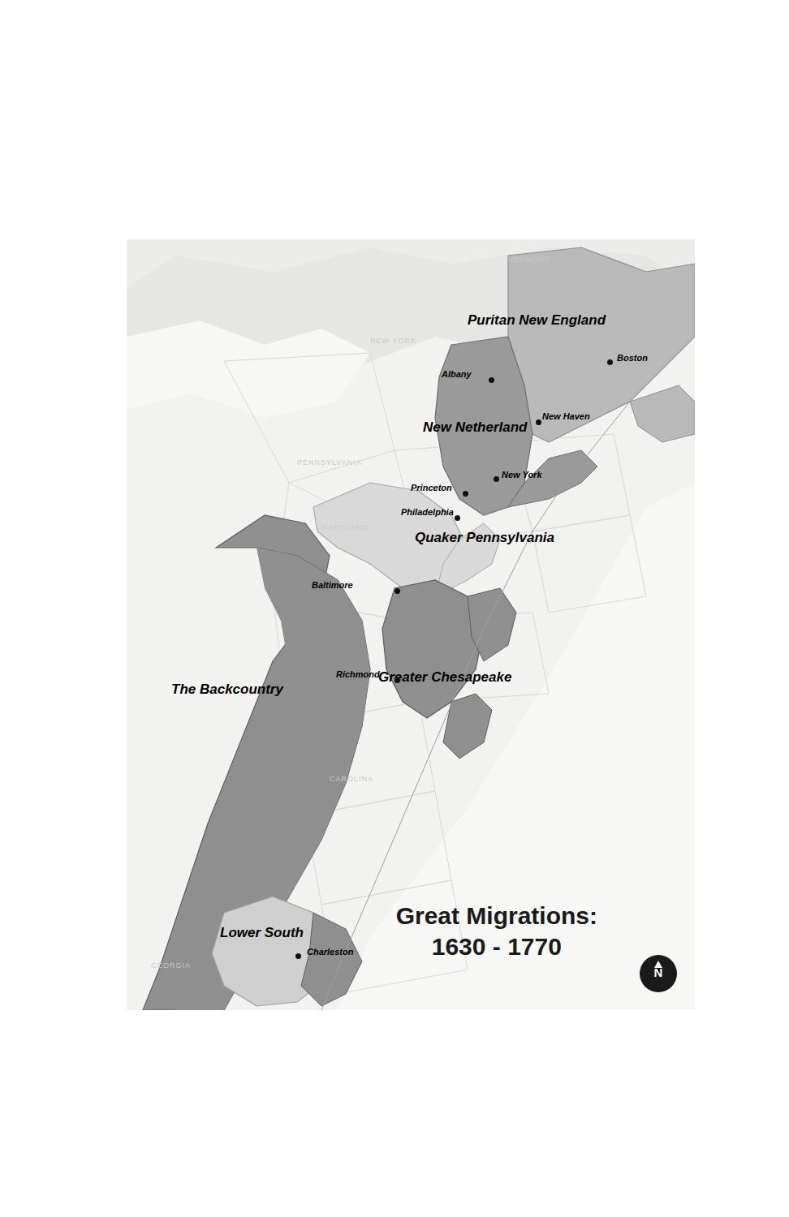NEW YORK PENNSYLVANIA MARYLAND VERMONT CAROLINA GEORGIA Puritan New England New Netherland Quaker Pennsylvania Greater Chesapeake The Backcountry Lower South Albany Boston New Haven New York Princeton Philadelphia Baltimore Richmond Charleston
Great Migrations:
1630 - 1770
N